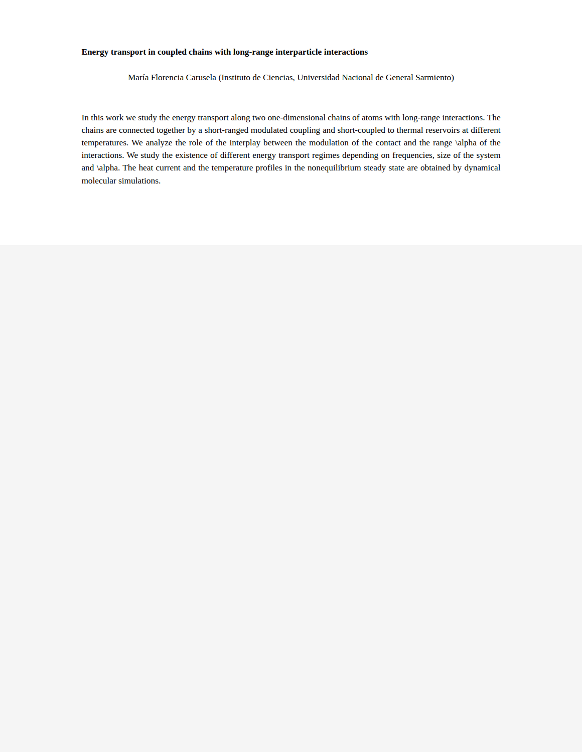Energy transport in coupled chains with long-range interparticle interactions
María Florencia Carusela (Instituto de Ciencias, Universidad Nacional de General Sarmiento)
In this work we study the energy transport along two one-dimensional chains of atoms with long-range interactions. The chains are connected together by a short-ranged modulated coupling and short-coupled to thermal reservoirs at different temperatures. We analyze the role of the interplay between the modulation of the contact and the range \alpha of the interactions. We study the existence of different energy transport regimes depending on frequencies, size of the system and \alpha. The heat current and the temperature profiles in the nonequilibrium steady state are obtained by dynamical molecular simulations.